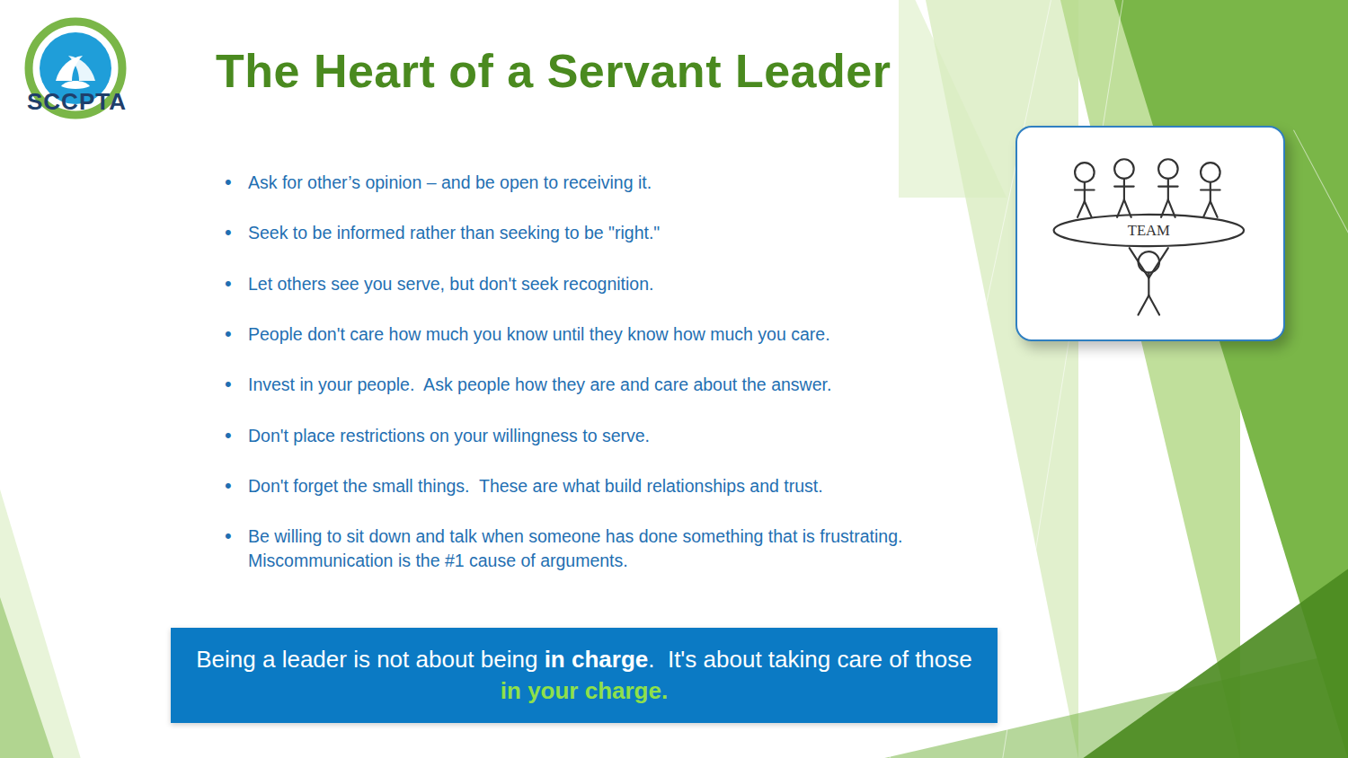SCCPTA
The Heart of a Servant Leader
Ask for other’s opinion – and be open to receiving it.
Seek to be informed rather than seeking to be "right."
Let others see you serve, but don't seek recognition.
People don't care how much you know until they know how much you care.
Invest in your people. Ask people how they are and care about the answer.
Don't place restrictions on your willingness to serve.
Don't forget the small things. These are what build relationships and trust.
Be willing to sit down and talk when someone has done something that is frustrating. Miscommunication is the #1 cause of arguments.
TEAM
Being a leader is not about being in charge. It's about taking care of those in your charge.